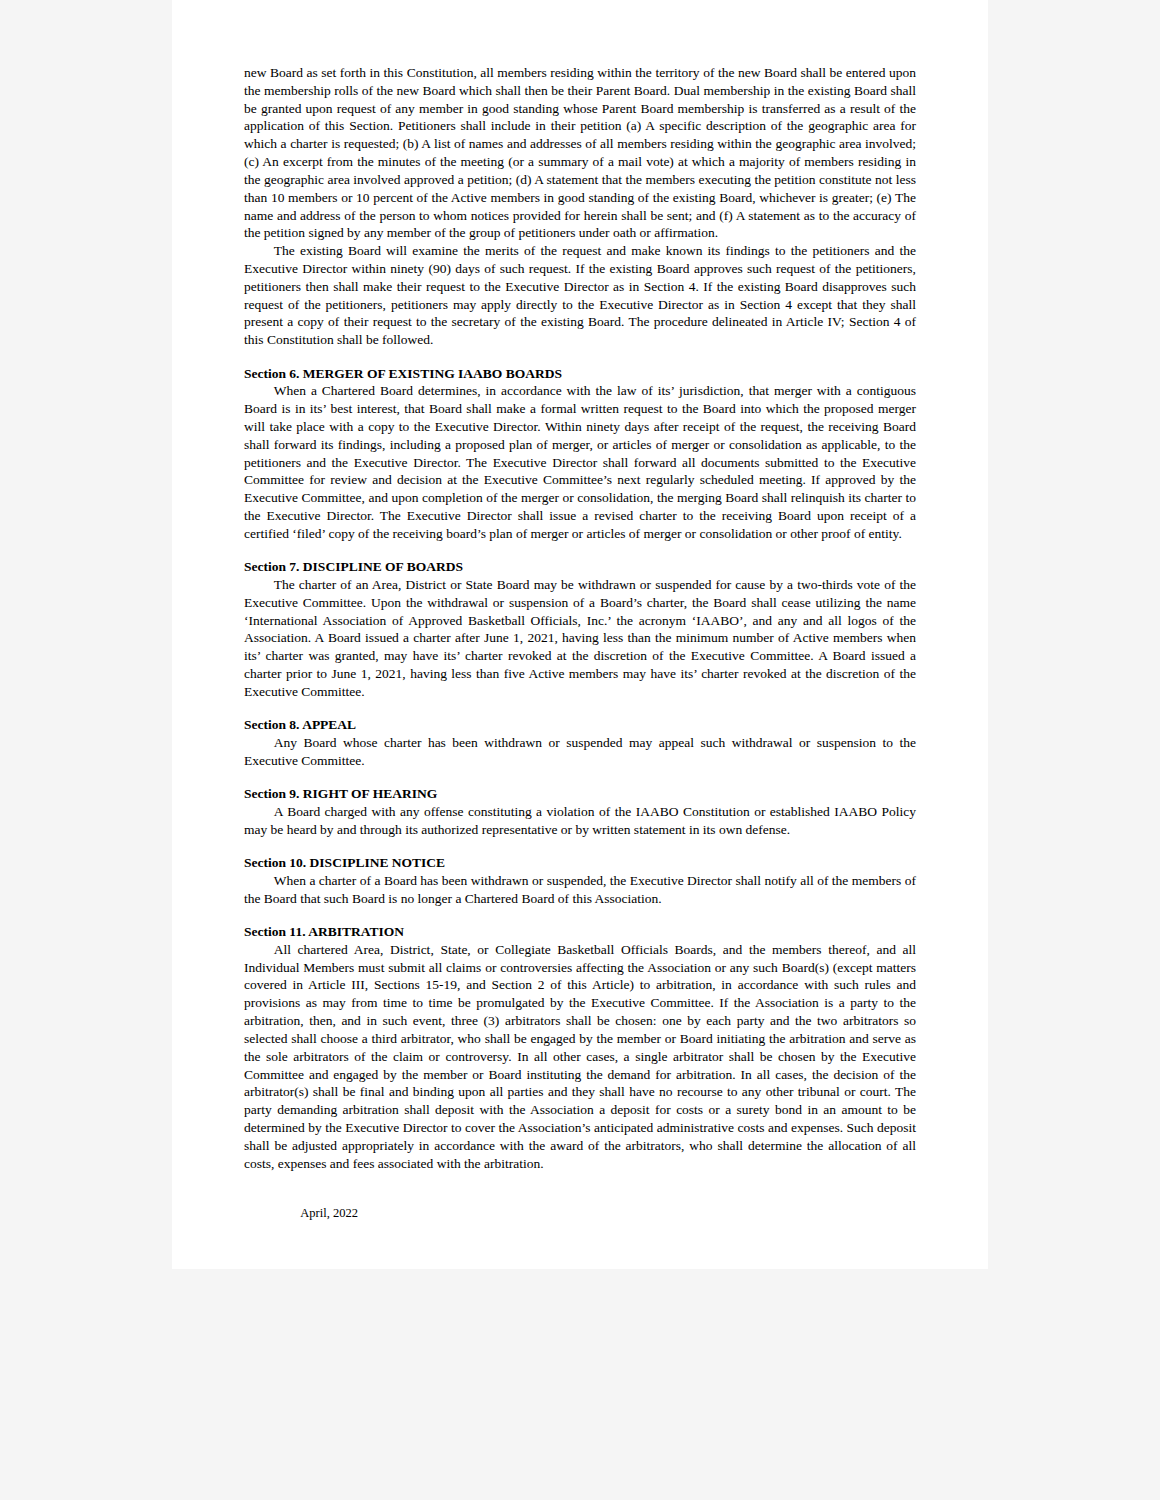new Board as set forth in this Constitution, all members residing within the territory of the new Board shall be entered upon the membership rolls of the new Board which shall then be their Parent Board. Dual membership in the existing Board shall be granted upon request of any member in good standing whose Parent Board membership is transferred as a result of the application of this Section. Petitioners shall include in their petition (a) A specific description of the geographic area for which a charter is requested; (b) A list of names and addresses of all members residing within the geographic area involved; (c) An excerpt from the minutes of the meeting (or a summary of a mail vote) at which a majority of members residing in the geographic area involved approved a petition; (d) A statement that the members executing the petition constitute not less than 10 members or 10 percent of the Active members in good standing of the existing Board, whichever is greater; (e) The name and address of the person to whom notices provided for herein shall be sent; and (f) A statement as to the accuracy of the petition signed by any member of the group of petitioners under oath or affirmation.
The existing Board will examine the merits of the request and make known its findings to the petitioners and the Executive Director within ninety (90) days of such request. If the existing Board approves such request of the petitioners, petitioners then shall make their request to the Executive Director as in Section 4. If the existing Board disapproves such request of the petitioners, petitioners may apply directly to the Executive Director as in Section 4 except that they shall present a copy of their request to the secretary of the existing Board. The procedure delineated in Article IV; Section 4 of this Constitution shall be followed.
Section 6. MERGER OF EXISTING IAABO BOARDS
When a Chartered Board determines, in accordance with the law of its’ jurisdiction, that merger with a contiguous Board is in its’ best interest, that Board shall make a formal written request to the Board into which the proposed merger will take place with a copy to the Executive Director. Within ninety days after receipt of the request, the receiving Board shall forward its findings, including a proposed plan of merger, or articles of merger or consolidation as applicable, to the petitioners and the Executive Director. The Executive Director shall forward all documents submitted to the Executive Committee for review and decision at the Executive Committee’s next regularly scheduled meeting. If approved by the Executive Committee, and upon completion of the merger or consolidation, the merging Board shall relinquish its charter to the Executive Director. The Executive Director shall issue a revised charter to the receiving Board upon receipt of a certified ‘filed’ copy of the receiving board’s plan of merger or articles of merger or consolidation or other proof of entity.
Section 7. DISCIPLINE OF BOARDS
The charter of an Area, District or State Board may be withdrawn or suspended for cause by a two-thirds vote of the Executive Committee. Upon the withdrawal or suspension of a Board’s charter, the Board shall cease utilizing the name ‘International Association of Approved Basketball Officials, Inc.’ the acronym ‘IAABO’, and any and all logos of the Association. A Board issued a charter after June 1, 2021, having less than the minimum number of Active members when its’ charter was granted, may have its’ charter revoked at the discretion of the Executive Committee. A Board issued a charter prior to June 1, 2021, having less than five Active members may have its’ charter revoked at the discretion of the Executive Committee.
Section 8. APPEAL
Any Board whose charter has been withdrawn or suspended may appeal such withdrawal or suspension to the Executive Committee.
Section 9. RIGHT OF HEARING
A Board charged with any offense constituting a violation of the IAABO Constitution or established IAABO Policy may be heard by and through its authorized representative or by written statement in its own defense.
Section 10. DISCIPLINE NOTICE
When a charter of a Board has been withdrawn or suspended, the Executive Director shall notify all of the members of the Board that such Board is no longer a Chartered Board of this Association.
Section 11. ARBITRATION
All chartered Area, District, State, or Collegiate Basketball Officials Boards, and the members thereof, and all Individual Members must submit all claims or controversies affecting the Association or any such Board(s) (except matters covered in Article III, Sections 15-19, and Section 2 of this Article) to arbitration, in accordance with such rules and provisions as may from time to time be promulgated by the Executive Committee. If the Association is a party to the arbitration, then, and in such event, three (3) arbitrators shall be chosen: one by each party and the two arbitrators so selected shall choose a third arbitrator, who shall be engaged by the member or Board initiating the arbitration and serve as the sole arbitrators of the claim or controversy. In all other cases, a single arbitrator shall be chosen by the Executive Committee and engaged by the member or Board instituting the demand for arbitration. In all cases, the decision of the arbitrator(s) shall be final and binding upon all parties and they shall have no recourse to any other tribunal or court. The party demanding arbitration shall deposit with the Association a deposit for costs or a surety bond in an amount to be determined by the Executive Director to cover the Association’s anticipated administrative costs and expenses. Such deposit shall be adjusted appropriately in accordance with the award of the arbitrators, who shall determine the allocation of all costs, expenses and fees associated with the arbitration.
April, 2022